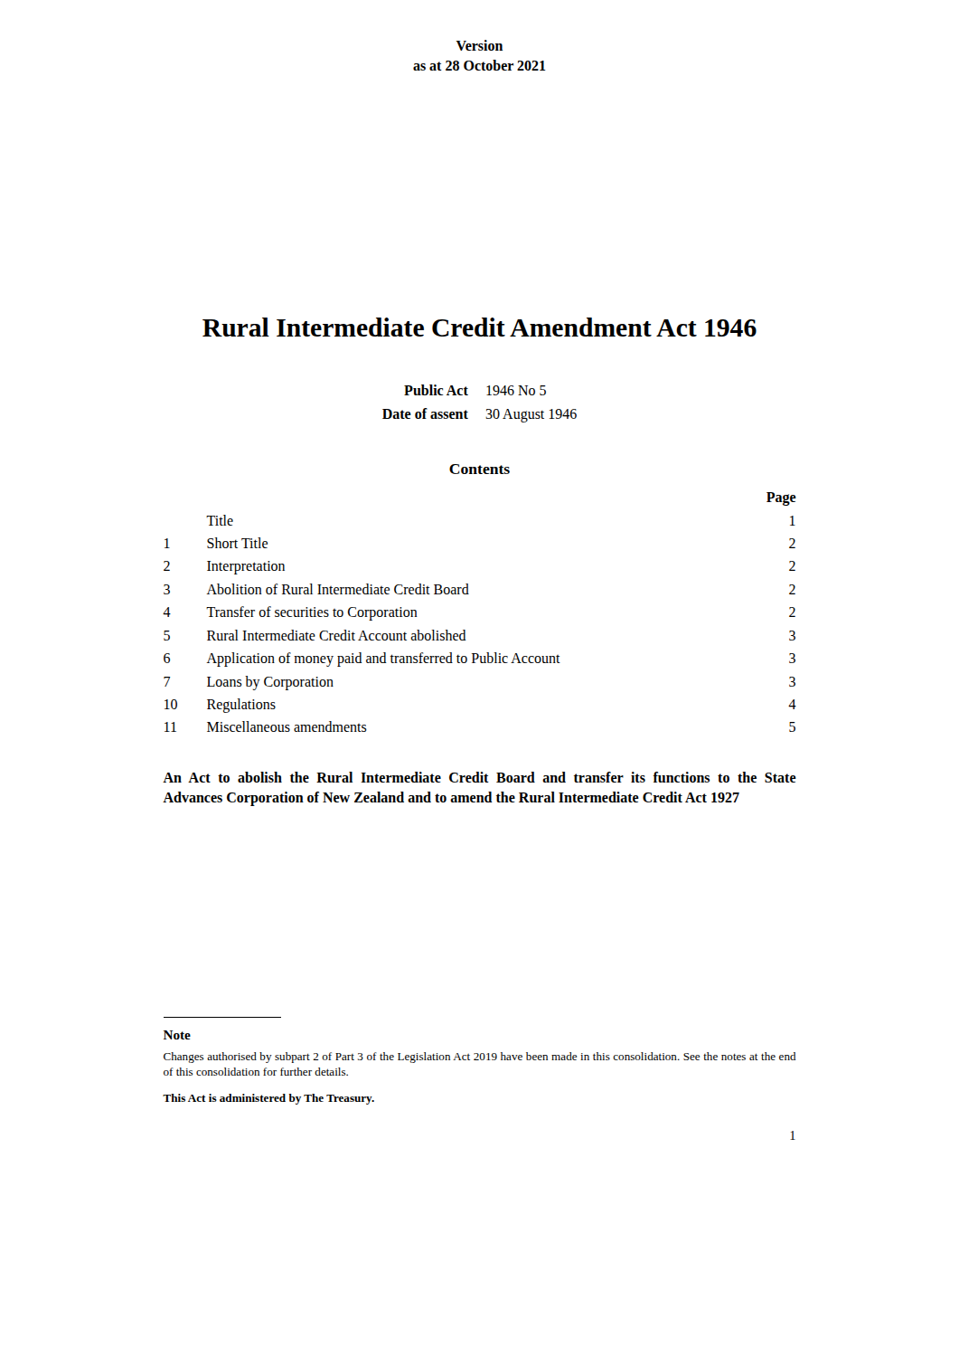Version
as at 28 October 2021
Rural Intermediate Credit Amendment Act 1946
| Public Act | 1946 No 5 |
| Date of assent | 30 August 1946 |
Contents
| | | Page |
| | Title | 1 |
| 1 | Short Title | 2 |
| 2 | Interpretation | 2 |
| 3 | Abolition of Rural Intermediate Credit Board | 2 |
| 4 | Transfer of securities to Corporation | 2 |
| 5 | Rural Intermediate Credit Account abolished | 3 |
| 6 | Application of money paid and transferred to Public Account | 3 |
| 7 | Loans by Corporation | 3 |
| 10 | Regulations | 4 |
| 11 | Miscellaneous amendments | 5 |
An Act to abolish the Rural Intermediate Credit Board and transfer its functions to the State Advances Corporation of New Zealand and to amend the Rural Intermediate Credit Act 1927
Note
Changes authorised by subpart 2 of Part 3 of the Legislation Act 2019 have been made in this consolidation. See the notes at the end of this consolidation for further details.
This Act is administered by The Treasury.
1